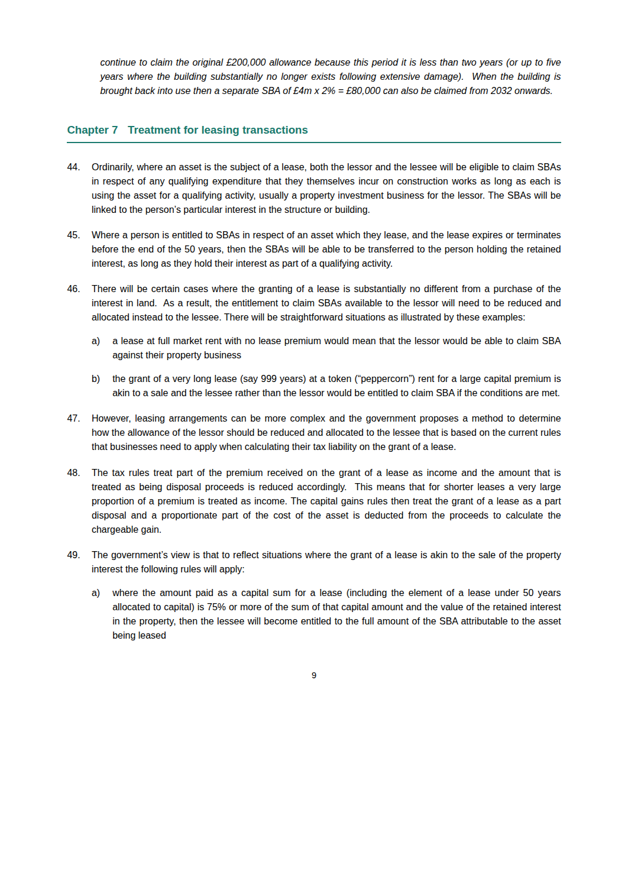continue to claim the original £200,000 allowance because this period it is less than two years (or up to five years where the building substantially no longer exists following extensive damage). When the building is brought back into use then a separate SBA of £4m x 2% = £80,000 can also be claimed from 2032 onwards.
Chapter 7 Treatment for leasing transactions
44. Ordinarily, where an asset is the subject of a lease, both the lessor and the lessee will be eligible to claim SBAs in respect of any qualifying expenditure that they themselves incur on construction works as long as each is using the asset for a qualifying activity, usually a property investment business for the lessor. The SBAs will be linked to the person’s particular interest in the structure or building.
45. Where a person is entitled to SBAs in respect of an asset which they lease, and the lease expires or terminates before the end of the 50 years, then the SBAs will be able to be transferred to the person holding the retained interest, as long as they hold their interest as part of a qualifying activity.
46. There will be certain cases where the granting of a lease is substantially no different from a purchase of the interest in land. As a result, the entitlement to claim SBAs available to the lessor will need to be reduced and allocated instead to the lessee. There will be straightforward situations as illustrated by these examples:
a) a lease at full market rent with no lease premium would mean that the lessor would be able to claim SBA against their property business
b) the grant of a very long lease (say 999 years) at a token (“peppercorn”) rent for a large capital premium is akin to a sale and the lessee rather than the lessor would be entitled to claim SBA if the conditions are met.
47. However, leasing arrangements can be more complex and the government proposes a method to determine how the allowance of the lessor should be reduced and allocated to the lessee that is based on the current rules that businesses need to apply when calculating their tax liability on the grant of a lease.
48. The tax rules treat part of the premium received on the grant of a lease as income and the amount that is treated as being disposal proceeds is reduced accordingly. This means that for shorter leases a very large proportion of a premium is treated as income. The capital gains rules then treat the grant of a lease as a part disposal and a proportionate part of the cost of the asset is deducted from the proceeds to calculate the chargeable gain.
49. The government’s view is that to reflect situations where the grant of a lease is akin to the sale of the property interest the following rules will apply:
a) where the amount paid as a capital sum for a lease (including the element of a lease under 50 years allocated to capital) is 75% or more of the sum of that capital amount and the value of the retained interest in the property, then the lessee will become entitled to the full amount of the SBA attributable to the asset being leased
9